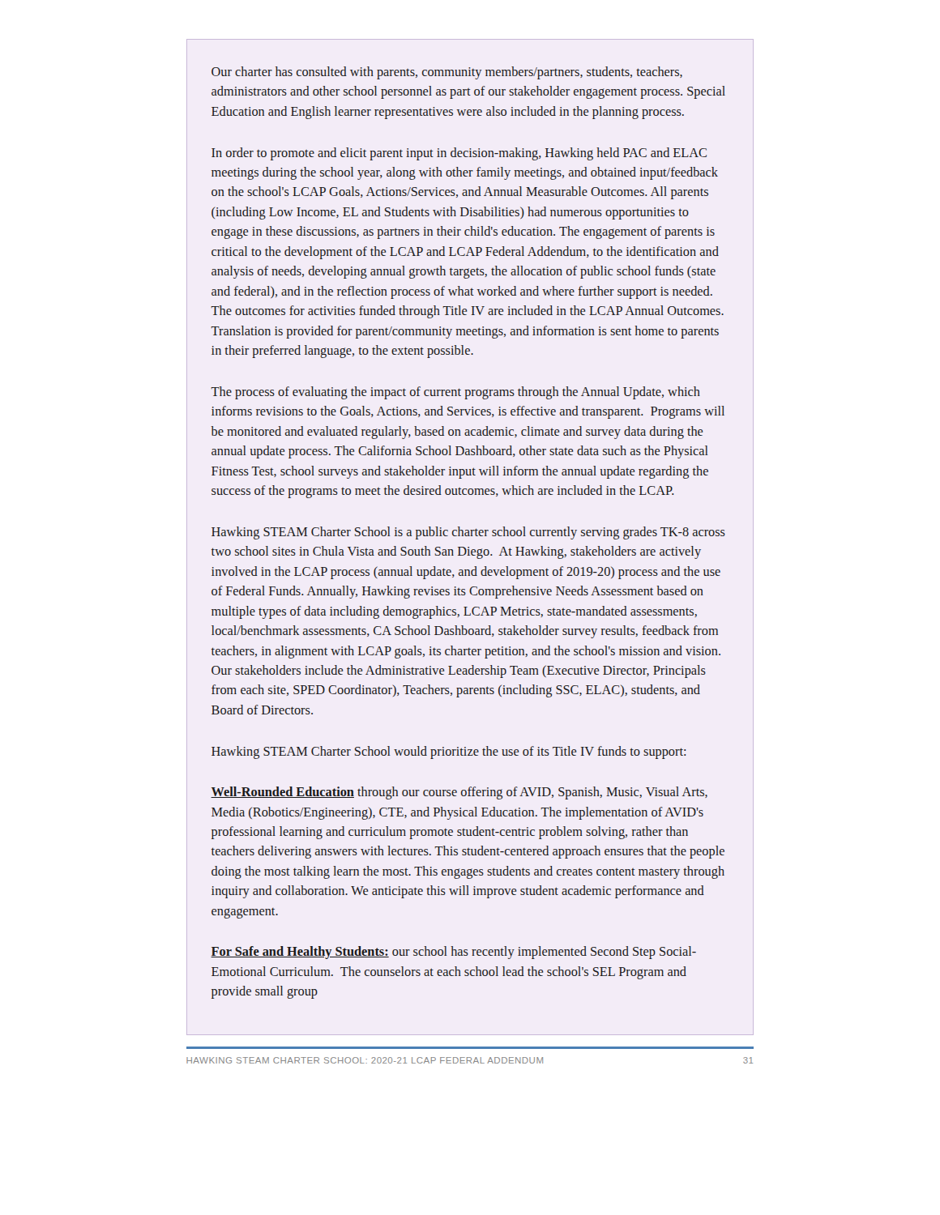Our charter has consulted with parents, community members/partners, students, teachers, administrators and other school personnel as part of our stakeholder engagement process. Special Education and English learner representatives were also included in the planning process.
In order to promote and elicit parent input in decision-making, Hawking held PAC and ELAC meetings during the school year, along with other family meetings, and obtained input/feedback on the school's LCAP Goals, Actions/Services, and Annual Measurable Outcomes. All parents (including Low Income, EL and Students with Disabilities) had numerous opportunities to engage in these discussions, as partners in their child's education. The engagement of parents is critical to the development of the LCAP and LCAP Federal Addendum, to the identification and analysis of needs, developing annual growth targets, the allocation of public school funds (state and federal), and in the reflection process of what worked and where further support is needed. The outcomes for activities funded through Title IV are included in the LCAP Annual Outcomes. Translation is provided for parent/community meetings, and information is sent home to parents in their preferred language, to the extent possible.
The process of evaluating the impact of current programs through the Annual Update, which informs revisions to the Goals, Actions, and Services, is effective and transparent. Programs will be monitored and evaluated regularly, based on academic, climate and survey data during the annual update process. The California School Dashboard, other state data such as the Physical Fitness Test, school surveys and stakeholder input will inform the annual update regarding the success of the programs to meet the desired outcomes, which are included in the LCAP.
Hawking STEAM Charter School is a public charter school currently serving grades TK-8 across two school sites in Chula Vista and South San Diego. At Hawking, stakeholders are actively involved in the LCAP process (annual update, and development of 2019-20) process and the use of Federal Funds. Annually, Hawking revises its Comprehensive Needs Assessment based on multiple types of data including demographics, LCAP Metrics, state-mandated assessments, local/benchmark assessments, CA School Dashboard, stakeholder survey results, feedback from teachers, in alignment with LCAP goals, its charter petition, and the school's mission and vision. Our stakeholders include the Administrative Leadership Team (Executive Director, Principals from each site, SPED Coordinator), Teachers, parents (including SSC, ELAC), students, and Board of Directors.
Hawking STEAM Charter School would prioritize the use of its Title IV funds to support:
Well-Rounded Education through our course offering of AVID, Spanish, Music, Visual Arts, Media (Robotics/Engineering), CTE, and Physical Education. The implementation of AVID's professional learning and curriculum promote student-centric problem solving, rather than teachers delivering answers with lectures. This student-centered approach ensures that the people doing the most talking learn the most. This engages students and creates content mastery through inquiry and collaboration. We anticipate this will improve student academic performance and engagement.
For Safe and Healthy Students: our school has recently implemented Second Step Social-Emotional Curriculum. The counselors at each school lead the school's SEL Program and provide small group
Hawking STEAM Charter School: 2020-21 LCAP Federal Addendum 31